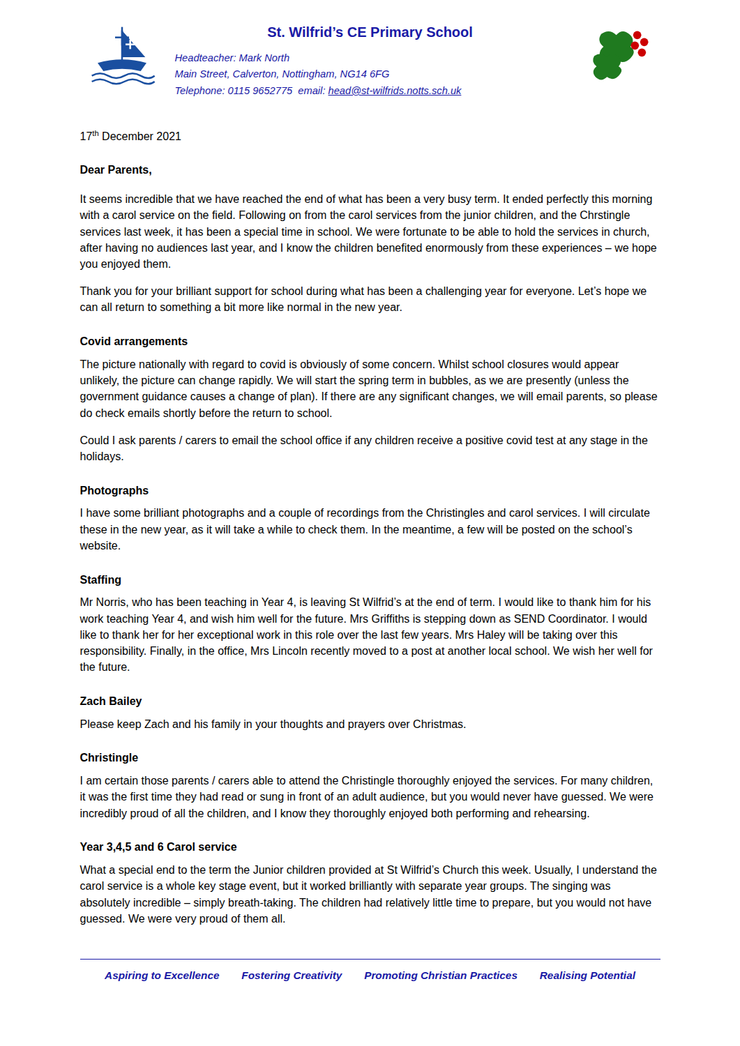St. Wilfrid’s CE Primary School
Headteacher: Mark North
Main Street, Calverton, Nottingham, NG14 6FG
Telephone: 0115 9652775 email: head@st-wilfrids.notts.sch.uk
17th December 2021
Dear Parents,
It seems incredible that we have reached the end of what has been a very busy term. It ended perfectly this morning with a carol service on the field. Following on from the carol services from the junior children, and the Chrstingle services last week, it has been a special time in school. We were fortunate to be able to hold the services in church, after having no audiences last year, and I know the children benefited enormously from these experiences – we hope you enjoyed them.
Thank you for your brilliant support for school during what has been a challenging year for everyone. Let’s hope we can all return to something a bit more like normal in the new year.
Covid arrangements
The picture nationally with regard to covid is obviously of some concern. Whilst school closures would appear unlikely, the picture can change rapidly. We will start the spring term in bubbles, as we are presently (unless the government guidance causes a change of plan). If there are any significant changes, we will email parents, so please do check emails shortly before the return to school.
Could I ask parents / carers to email the school office if any children receive a positive covid test at any stage in the holidays.
Photographs
I have some brilliant photographs and a couple of recordings from the Christingles and carol services. I will circulate these in the new year, as it will take a while to check them. In the meantime, a few will be posted on the school’s website.
Staffing
Mr Norris, who has been teaching in Year 4, is leaving St Wilfrid’s at the end of term. I would like to thank him for his work teaching Year 4, and wish him well for the future. Mrs Griffiths is stepping down as SEND Coordinator. I would like to thank her for her exceptional work in this role over the last few years. Mrs Haley will be taking over this responsibility. Finally, in the office, Mrs Lincoln recently moved to a post at another local school. We wish her well for the future.
Zach Bailey
Please keep Zach and his family in your thoughts and prayers over Christmas.
Christingle
I am certain those parents / carers able to attend the Christingle thoroughly enjoyed the services. For many children, it was the first time they had read or sung in front of an adult audience, but you would never have guessed. We were incredibly proud of all the children, and I know they thoroughly enjoyed both performing and rehearsing.
Year 3,4,5 and 6 Carol service
What a special end to the term the Junior children provided at St Wilfrid’s Church this week. Usually, I understand the carol service is a whole key stage event, but it worked brilliantly with separate year groups. The singing was absolutely incredible – simply breath-taking. The children had relatively little time to prepare, but you would not have guessed. We were very proud of them all.
Aspiring to Excellence Fostering Creativity Promoting Christian Practices Realising Potential